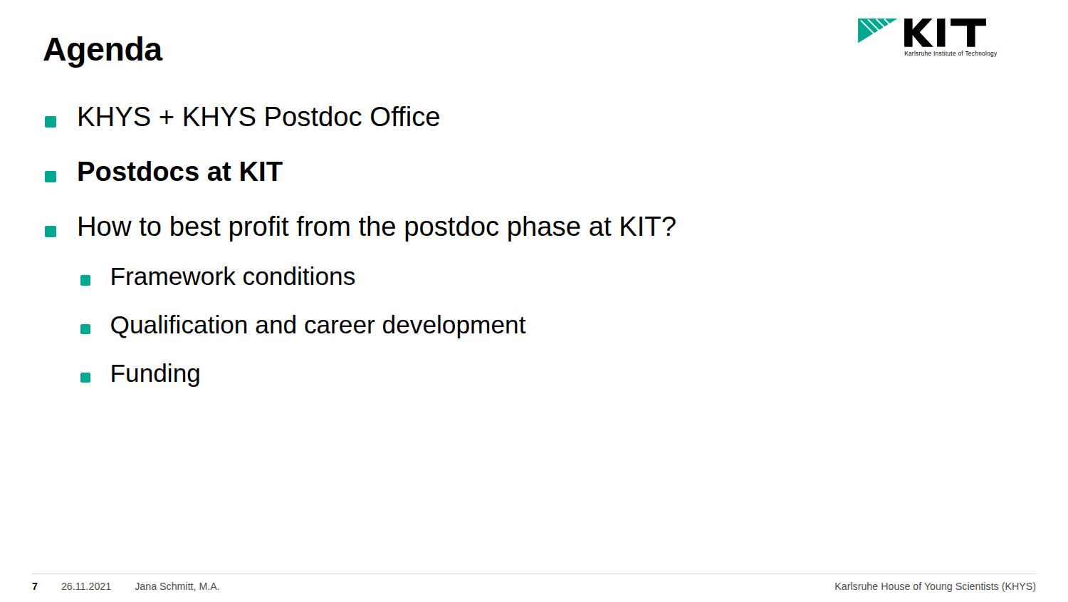Karlsruhe Institute of Technology
Agenda
KHYS + KHYS Postdoc Office
Postdocs at KIT
How to best profit from the postdoc phase at KIT?
Framework conditions
Qualification and career development
Funding
7 26.11.2021 Jana Schmitt, M.A.
Karlsruhe House of Young Scientists (KHYS)